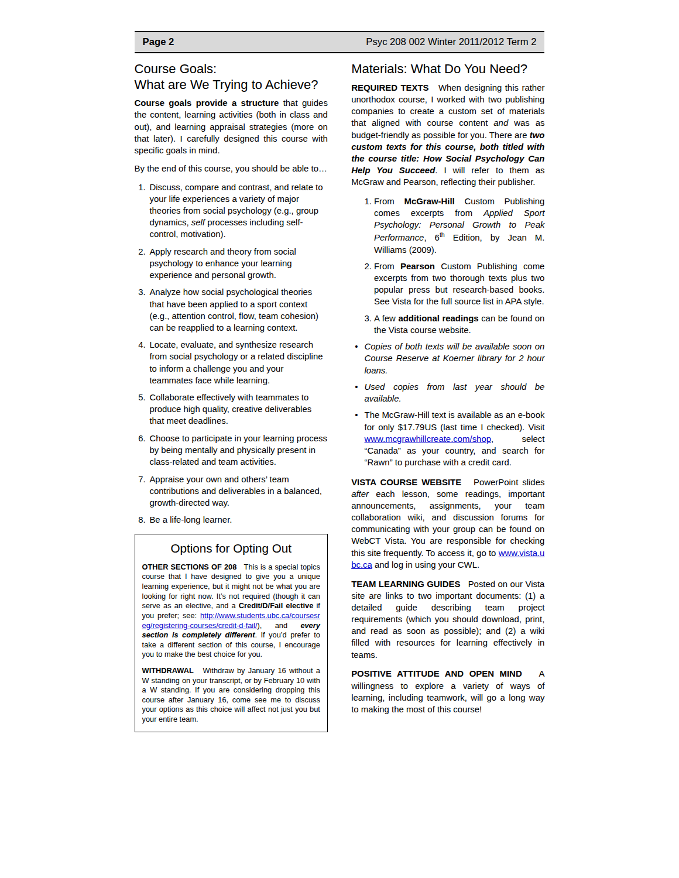Page 2 Psyc 208 002 Winter 2011/2012 Term 2
Course Goals:What are We Trying to Achieve?
Course goals provide a structure that guides the content, learning activities (both in class and out), and learning appraisal strategies (more on that later). I carefully designed this course with specific goals in mind.
By the end of this course, you should be able to…
Discuss, compare and contrast, and relate to your life experiences a variety of major theories from social psychology (e.g., group dynamics, self processes including self-control, motivation).
Apply research and theory from social psychology to enhance your learning experience and personal growth.
Analyze how social psychological theories that have been applied to a sport context (e.g., attention control, flow, team cohesion) can be reapplied to a learning context.
Locate, evaluate, and synthesize research from social psychology or a related discipline to inform a challenge you and your teammates face while learning.
Collaborate effectively with teammates to produce high quality, creative deliverables that meet deadlines.
Choose to participate in your learning process by being mentally and physically present in class-related and team activities.
Appraise your own and others’ team contributions and deliverables in a balanced, growth-directed way.
Be a life-long learner.
Options for Opting Out
OTHER SECTIONS OF 208 This is a special topics course that I have designed to give you a unique learning experience, but it might not be what you are looking for right now. It’s not required (though it can serve as an elective, and a Credit/D/Fail elective if you prefer; see: http://www.students.ubc.ca/coursesreg/registering-courses/credit-d-fail/), and every section is completely different. If you’d prefer to take a different section of this course, I encourage you to make the best choice for you.
WITHDRAWAL Withdraw by January 16 without a W standing on your transcript, or by February 10 with a W standing. If you are considering dropping this course after January 16, come see me to discuss your options as this choice will affect not just you but your entire team.
Materials: What Do You Need?
REQUIRED TEXTS When designing this rather unorthodox course, I worked with two publishing companies to create a custom set of materials that aligned with course content and was as budget-friendly as possible for you. There are two custom texts for this course, both titled with the course title: How Social Psychology Can Help You Succeed. I will refer to them as McGraw and Pearson, reflecting their publisher.
From McGraw-Hill Custom Publishing comes excerpts from Applied Sport Psychology: Personal Growth to Peak Performance, 6th Edition, by Jean M. Williams (2009).
From Pearson Custom Publishing come excerpts from two thorough texts plus two popular press but research-based books. See Vista for the full source list in APA style.
A few additional readings can be found on the Vista course website.
Copies of both texts will be available soon on Course Reserve at Koerner library for 2 hour loans.
Used copies from last year should be available.
The McGraw-Hill text is available as an e-book for only $17.79US (last time I checked). Visit www.mcgrawhillcreate.com/shop, select “Canada” as your country, and search for “Rawn” to purchase with a credit card.
VISTA COURSE WEBSITE PowerPoint slides after each lesson, some readings, important announcements, assignments, your team collaboration wiki, and discussion forums for communicating with your group can be found on WebCT Vista. You are responsible for checking this site frequently. To access it, go to www.vista.ubc.ca and log in using your CWL.
TEAM LEARNING GUIDES Posted on our Vista site are links to two important documents: (1) a detailed guide describing team project requirements (which you should download, print, and read as soon as possible); and (2) a wiki filled with resources for learning effectively in teams.
POSITIVE ATTITUDE AND OPEN MIND A willingness to explore a variety of ways of learning, including teamwork, will go a long way to making the most of this course!